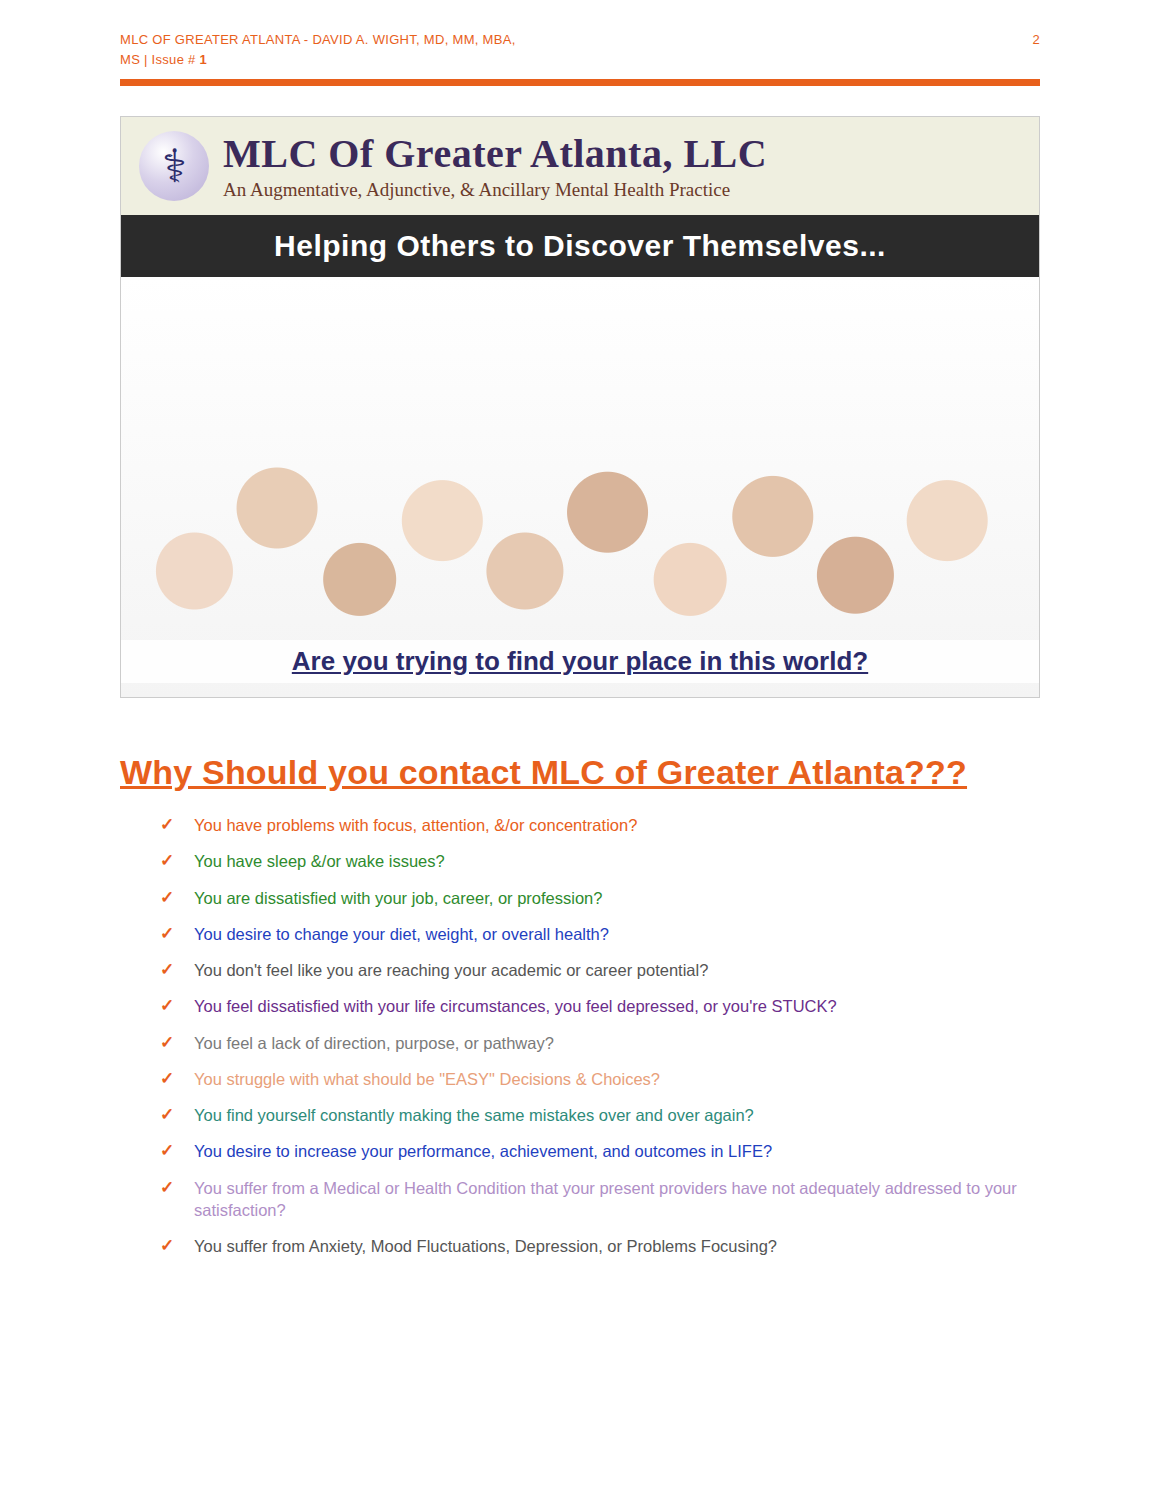MLC OF GREATER ATLANTA - DAVID A. WIGHT, MD, MM, MBA,
MS | Issue # 1
2
MLC Of Greater Atlanta, LLC
An Augmentative, Adjunctive, & Ancillary Mental Health Practice
Helping Others to Discover Themselves...
Are you trying to find your place in this world?
Why Should you contact MLC of Greater Atlanta???
You have problems with focus, attention, &/or concentration?
You have sleep &/or wake issues?
You are dissatisfied with your job, career, or profession?
You desire to change your diet, weight, or overall health?
You don't feel like you are reaching your academic or career potential?
You feel dissatisfied with your life circumstances, you feel depressed, or you're STUCK?
You feel a lack of direction, purpose, or pathway?
You struggle with what should be "EASY" Decisions & Choices?
You find yourself constantly making the same mistakes over and over again?
You desire to increase your performance, achievement, and outcomes in LIFE?
You suffer from a Medical or Health Condition that your present providers have not adequately addressed to your satisfaction?
You suffer from Anxiety, Mood Fluctuations, Depression, or Problems Focusing?